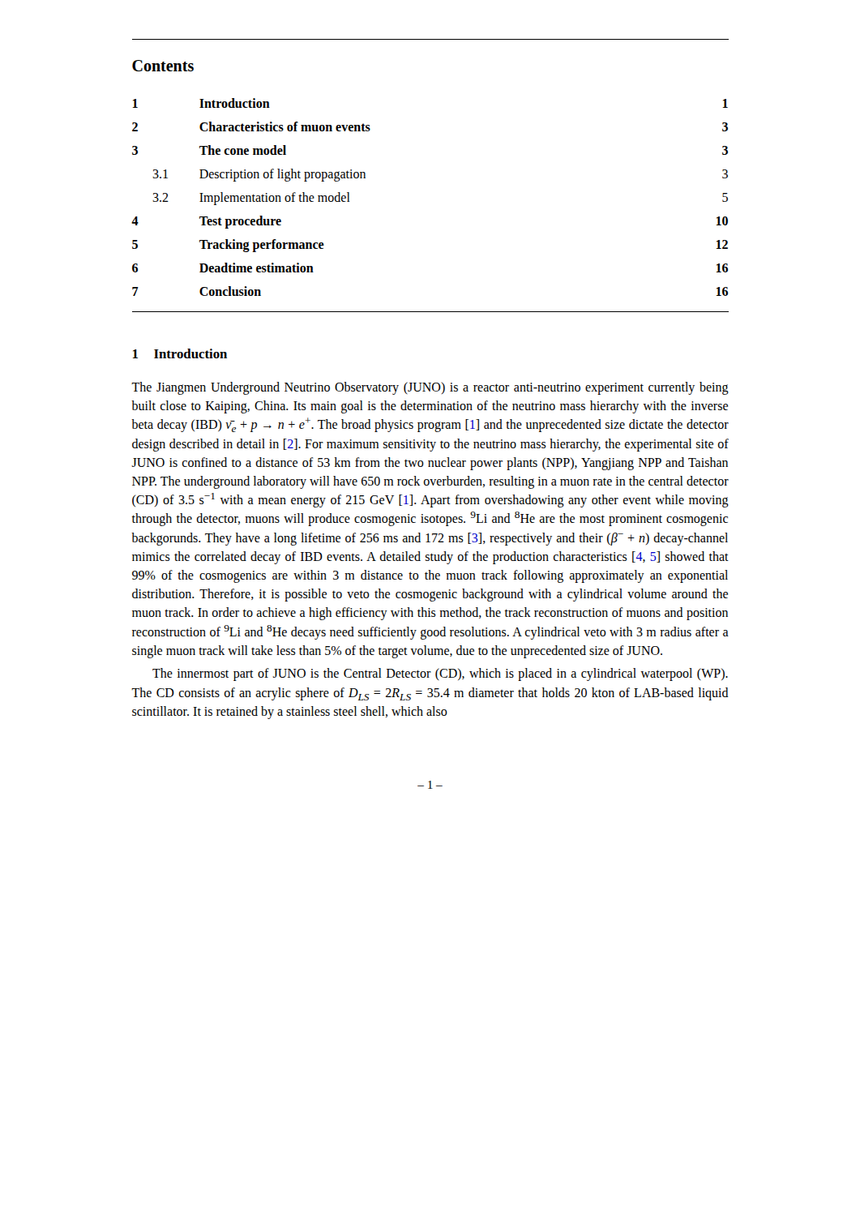Contents
| 1 | Introduction | 1 |
| 2 | Characteristics of muon events | 3 |
| 3 | The cone model | 3 |
| 3.1 | Description of light propagation | 3 |
| 3.2 | Implementation of the model | 5 |
| 4 | Test procedure | 10 |
| 5 | Tracking performance | 12 |
| 6 | Deadtime estimation | 16 |
| 7 | Conclusion | 16 |
1 Introduction
The Jiangmen Underground Neutrino Observatory (JUNO) is a reactor anti-neutrino experiment currently being built close to Kaiping, China. Its main goal is the determination of the neutrino mass hierarchy with the inverse beta decay (IBD) ν̄e + p → n + e+. The broad physics program [1] and the unprecedented size dictate the detector design described in detail in [2]. For maximum sensitivity to the neutrino mass hierarchy, the experimental site of JUNO is confined to a distance of 53 km from the two nuclear power plants (NPP), Yangjiang NPP and Taishan NPP. The underground laboratory will have 650 m rock overburden, resulting in a muon rate in the central detector (CD) of 3.5 s−1 with a mean energy of 215 GeV [1]. Apart from overshadowing any other event while moving through the detector, muons will produce cosmogenic isotopes. 9Li and 8He are the most prominent cosmogenic backgorunds. They have a long lifetime of 256 ms and 172 ms [3], respectively and their (β− + n) decay-channel mimics the correlated decay of IBD events. A detailed study of the production characteristics [4, 5] showed that 99% of the cosmogenics are within 3 m distance to the muon track following approximately an exponential distribution. Therefore, it is possible to veto the cosmogenic background with a cylindrical volume around the muon track. In order to achieve a high efficiency with this method, the track reconstruction of muons and position reconstruction of 9Li and 8He decays need sufficiently good resolutions. A cylindrical veto with 3 m radius after a single muon track will take less than 5% of the target volume, due to the unprecedented size of JUNO.
The innermost part of JUNO is the Central Detector (CD), which is placed in a cylindrical waterpool (WP). The CD consists of an acrylic sphere of DLS = 2RLS = 35.4 m diameter that holds 20 kton of LAB-based liquid scintillator. It is retained by a stainless steel shell, which also
– 1 –